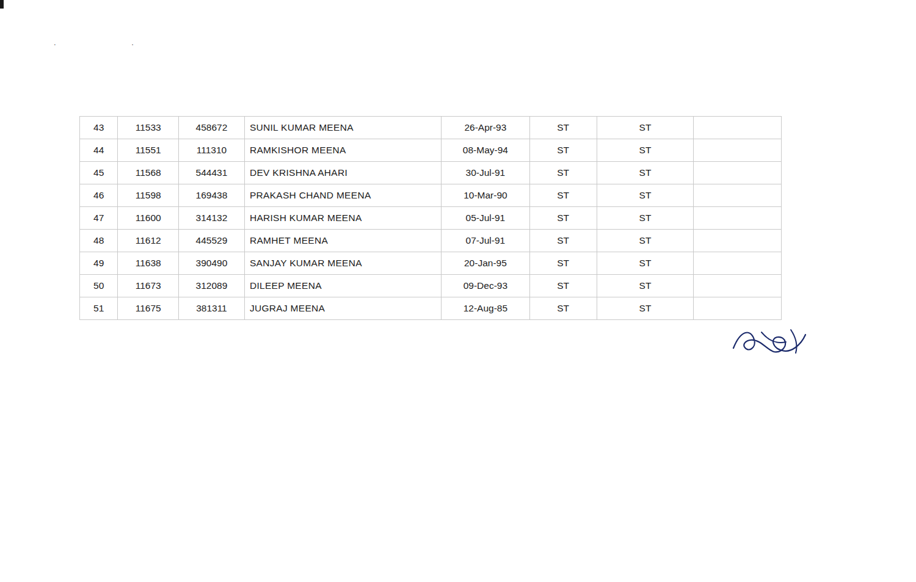. .
| 43 | 11533 | 458672 | SUNIL KUMAR MEENA | 26-Apr-93 | ST | ST | |
| 44 | 11551 | 111310 | RAMKISHOR MEENA | 08-May-94 | ST | ST | |
| 45 | 11568 | 544431 | DEV KRISHNA AHARI | 30-Jul-91 | ST | ST | |
| 46 | 11598 | 169438 | PRAKASH CHAND MEENA | 10-Mar-90 | ST | ST | |
| 47 | 11600 | 314132 | HARISH KUMAR MEENA | 05-Jul-91 | ST | ST | |
| 48 | 11612 | 445529 | RAMHET MEENA | 07-Jul-91 | ST | ST | |
| 49 | 11638 | 390490 | SANJAY KUMAR MEENA | 20-Jan-95 | ST | ST | |
| 50 | 11673 | 312089 | DILEEP MEENA | 09-Dec-93 | ST | ST | |
| 51 | 11675 | 381311 | JUGRAJ MEENA | 12-Aug-85 | ST | ST | |